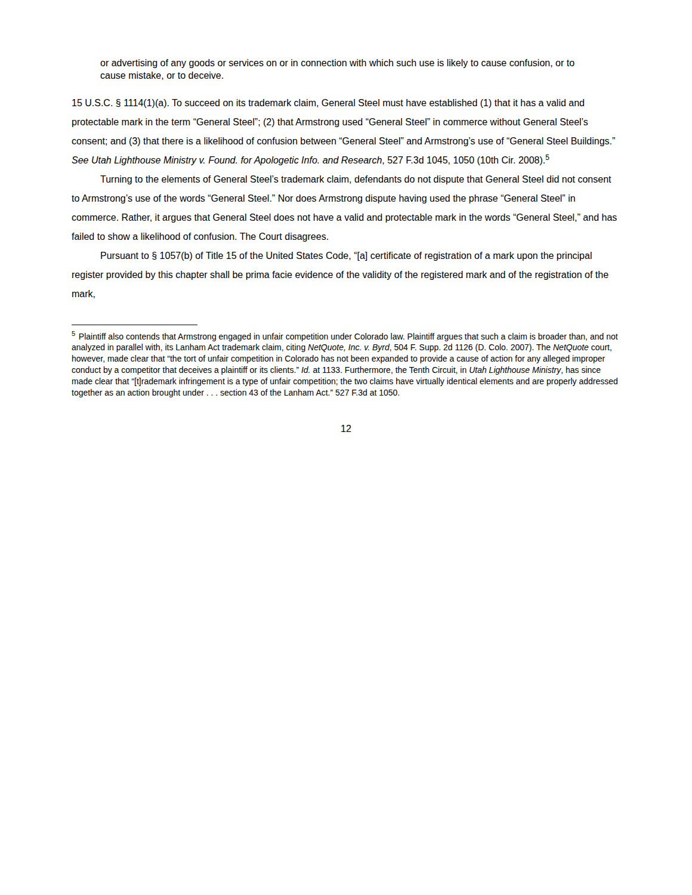or advertising of any goods or services on or in connection with which such use is likely to cause confusion, or to cause mistake, or to deceive.
15 U.S.C. § 1114(1)(a). To succeed on its trademark claim, General Steel must have established (1) that it has a valid and protectable mark in the term “General Steel”; (2) that Armstrong used “General Steel” in commerce without General Steel’s consent; and (3) that there is a likelihood of confusion between “General Steel” and Armstrong’s use of “General Steel Buildings.” See Utah Lighthouse Ministry v. Found. for Apologetic Info. and Research, 527 F.3d 1045, 1050 (10th Cir. 2008).5
Turning to the elements of General Steel’s trademark claim, defendants do not dispute that General Steel did not consent to Armstrong’s use of the words “General Steel.” Nor does Armstrong dispute having used the phrase “General Steel” in commerce. Rather, it argues that General Steel does not have a valid and protectable mark in the words “General Steel,” and has failed to show a likelihood of confusion. The Court disagrees.
Pursuant to § 1057(b) of Title 15 of the United States Code, “[a] certificate of registration of a mark upon the principal register provided by this chapter shall be prima facie evidence of the validity of the registered mark and of the registration of the mark,
5 Plaintiff also contends that Armstrong engaged in unfair competition under Colorado law. Plaintiff argues that such a claim is broader than, and not analyzed in parallel with, its Lanham Act trademark claim, citing NetQuote, Inc. v. Byrd, 504 F. Supp. 2d 1126 (D. Colo. 2007). The NetQuote court, however, made clear that “the tort of unfair competition in Colorado has not been expanded to provide a cause of action for any alleged improper conduct by a competitor that deceives a plaintiff or its clients.” Id. at 1133. Furthermore, the Tenth Circuit, in Utah Lighthouse Ministry, has since made clear that “[t]rademark infringement is a type of unfair competition; the two claims have virtually identical elements and are properly addressed together as an action brought under . . . section 43 of the Lanham Act.” 527 F.3d at 1050.
12